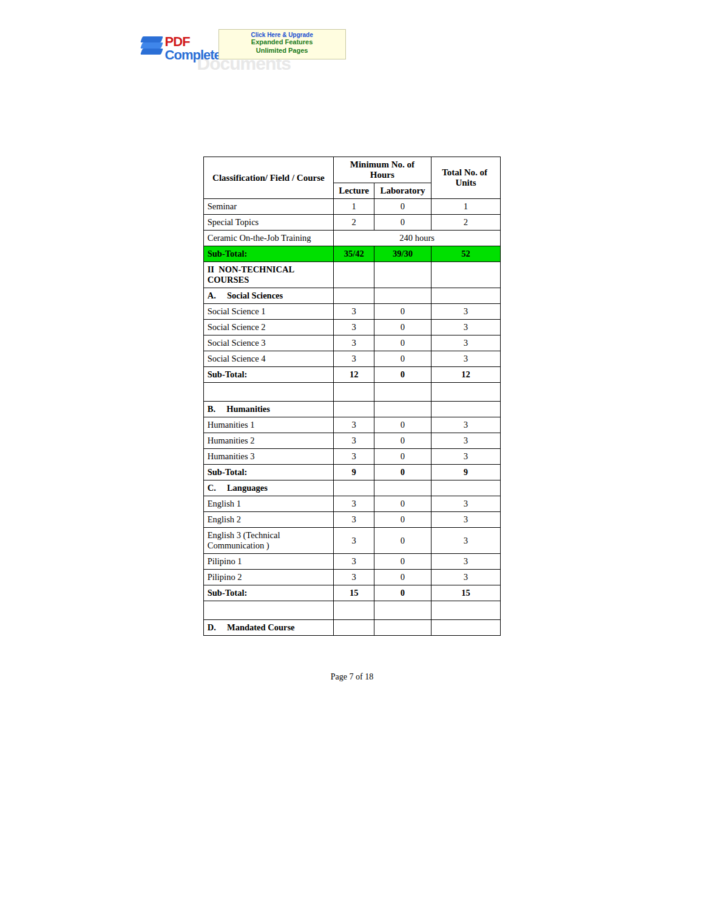Documents
PDF
Complete
Click Here & Upgrade
Expanded Features
Unlimited Pages
| Classification/ Field / Course | Minimum No. of Hours | Total No. of Units |
| Lecture | Laboratory |
| Seminar | 1 | 0 | 1 |
| Special Topics | 2 | 0 | 2 |
| Ceramic On-the-Job Training | 240 hours |
| Sub-Total: | 35/42 | 39/30 | 52 |
| II NON-TECHNICAL COURSES | | | |
| A. Social Sciences | | | |
| Social Science 1 | 3 | 0 | 3 |
| Social Science 2 | 3 | 0 | 3 |
| Social Science 3 | 3 | 0 | 3 |
| Social Science 4 | 3 | 0 | 3 |
| Sub-Total: | 12 | 0 | 12 |
| B. Humanities | | | |
| Humanities 1 | 3 | 0 | 3 |
| Humanities 2 | 3 | 0 | 3 |
| Humanities 3 | 3 | 0 | 3 |
| Sub-Total: | 9 | 0 | 9 |
| C. Languages | | | |
| English 1 | 3 | 0 | 3 |
| English 2 | 3 | 0 | 3 |
| English 3 (Technical Communication ) | 3 | 0 | 3 |
| Pilipino 1 | 3 | 0 | 3 |
| Pilipino 2 | 3 | 0 | 3 |
| Sub-Total: | 15 | 0 | 15 |
| D. Mandated Course | | | |
Page 7 of 18